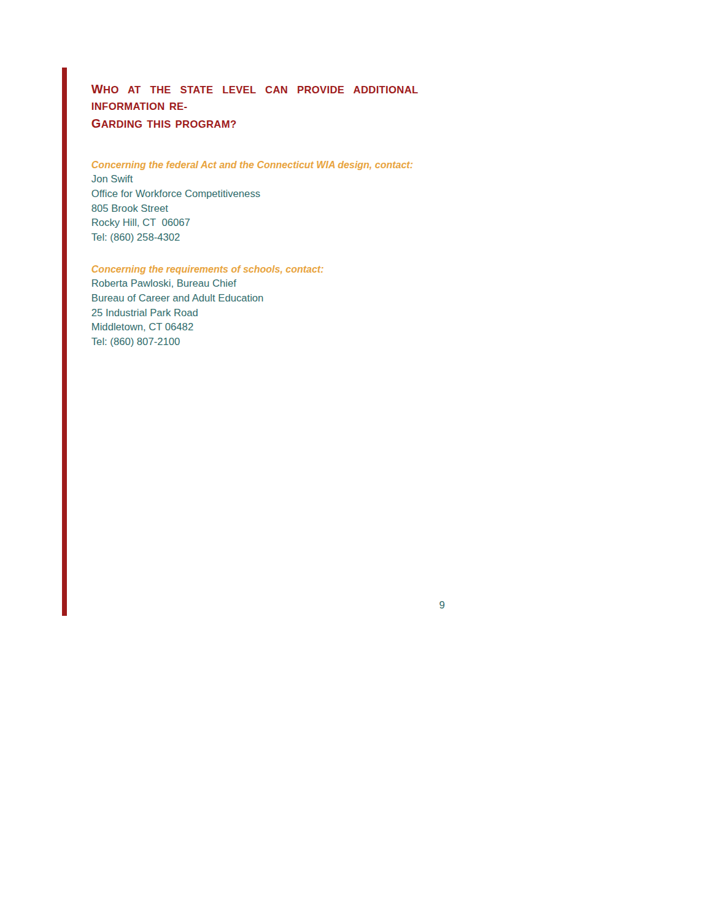WHO AT THE STATE LEVEL CAN PROVIDE ADDITIONAL INFORMATION RE-
GARDING THIS PROGRAM?
Concerning the federal Act and the Connecticut WIA design, contact:
Jon Swift
Office for Workforce Competitiveness
805 Brook Street
Rocky Hill, CT 06067
Tel: (860) 258-4302
Concerning the requirements of schools, contact:
Roberta Pawloski, Bureau Chief
Bureau of Career and Adult Education
25 Industrial Park Road
Middletown, CT 06482
Tel: (860) 807-2100
9